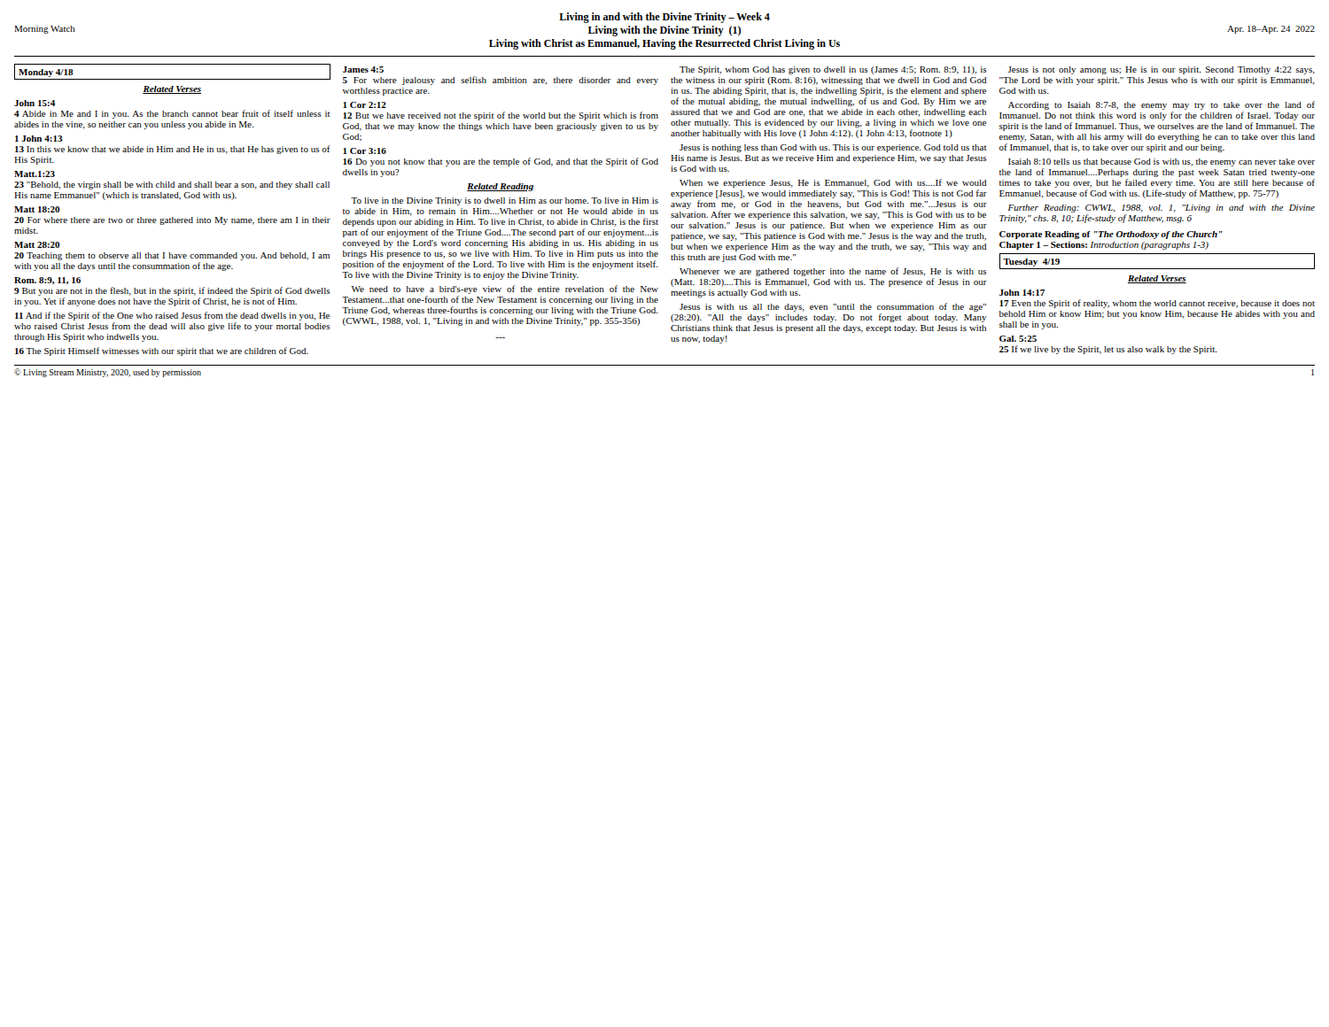Living in and with the Divine Trinity – Week 4
Living with the Divine Trinity (1)
Living with Christ as Emmanuel, Having the Resurrected Christ Living in Us
Morning Watch
Apr. 18–Apr. 24 2022
Monday 4/18
Related Verses
John 15:4
4 Abide in Me and I in you. As the branch cannot bear fruit of itself unless it abides in the vine, so neither can you unless you abide in Me.
1 John 4:13
13 In this we know that we abide in Him and He in us, that He has given to us of His Spirit.
Matt.1:23
23 "Behold, the virgin shall be with child and shall bear a son, and they shall call His name Emmanuel" (which is translated, God with us).
Matt 18:20
20 For where there are two or three gathered into My name, there am I in their midst.
Matt 28:20
20 Teaching them to observe all that I have commanded you. And behold, I am with you all the days until the consummation of the age.
Rom. 8:9, 11, 16
9 But you are not in the flesh, but in the spirit, if indeed the Spirit of God dwells in you. Yet if anyone does not have the Spirit of Christ, he is not of Him.
11 And if the Spirit of the One who raised Jesus from the dead dwells in you, He who raised Christ Jesus from the dead will also give life to your mortal bodies through His Spirit who indwells you.
16 The Spirit Himself witnesses with our spirit that we are children of God.
James 4:5
5 For where jealousy and selfish ambition are, there disorder and every worthless practice are.
1 Cor 2:12
12 But we have received not the spirit of the world but the Spirit which is from God, that we may know the things which have been graciously given to us by God;
1 Cor 3:16
16 Do you not know that you are the temple of God, and that the Spirit of God dwells in you?
Related Reading
To live in the Divine Trinity is to dwell in Him as our home. To live in Him is to abide in Him, to remain in Him....Whether or not He would abide in us depends upon our abiding in Him. To live in Christ, to abide in Christ, is the first part of our enjoyment of the Triune God....The second part of our enjoyment...is conveyed by the Lord's word concerning His abiding in us. His abiding in us brings His presence to us, so we live with Him. To live in Him puts us into the position of the enjoyment of the Lord. To live with Him is the enjoyment itself. To live with the Divine Trinity is to enjoy the Divine Trinity.
We need to have a bird's-eye view of the entire revelation of the New Testament...that one-fourth of the New Testament is concerning our living in the Triune God, whereas three-fourths is concerning our living with the Triune God. (CWWL, 1988, vol. 1, "Living in and with the Divine Trinity," pp. 355-356)
---
The Spirit, whom God has given to dwell in us (James 4:5; Rom. 8:9, 11), is the witness in our spirit (Rom. 8:16), witnessing that we dwell in God and God in us. The abiding Spirit, that is, the indwelling Spirit, is the element and sphere of the mutual abiding, the mutual indwelling, of us and God. By Him we are assured that we and God are one, that we abide in each other, indwelling each other mutually. This is evidenced by our living, a living in which we love one another habitually with His love (1 John 4:12). (1 John 4:13, footnote 1)
Jesus is nothing less than God with us. This is our experience. God told us that His name is Jesus. But as we receive Him and experience Him, we say that Jesus is God with us.
When we experience Jesus, He is Emmanuel, God with us....If we would experience [Jesus], we would immediately say, "This is God! This is not God far away from me, or God in the heavens, but God with me."...Jesus is our salvation. After we experience this salvation, we say, "This is God with us to be our salvation." Jesus is our patience. But when we experience Him as our patience, we say, "This patience is God with me." Jesus is the way and the truth, but when we experience Him as the way and the truth, we say, "This way and this truth are just God with me."
Whenever we are gathered together into the name of Jesus, He is with us (Matt. 18:20)....This is Emmanuel, God with us. The presence of Jesus in our meetings is actually God with us.
Jesus is with us all the days, even "until the consummation of the age" (28:20). "All the days" includes today. Do not forget about today. Many Christians think that Jesus is present all the days, except today. But Jesus is with us now, today!
Jesus is not only among us; He is in our spirit. Second Timothy 4:22 says, "The Lord be with your spirit." This Jesus who is with our spirit is Emmanuel, God with us.
According to Isaiah 8:7-8, the enemy may try to take over the land of Immanuel. Do not think this word is only for the children of Israel. Today our spirit is the land of Immanuel. Thus, we ourselves are the land of Immanuel. The enemy, Satan, with all his army will do everything he can to take over this land of Immanuel, that is, to take over our spirit and our being.
Isaiah 8:10 tells us that because God is with us, the enemy can never take over the land of Immanuel....Perhaps during the past week Satan tried twenty-one times to take you over, but he failed every time. You are still here because of Emmanuel, because of God with us. (Life-study of Matthew, pp. 75-77)
Further Reading: CWWL, 1988, vol. 1, "Living in and with the Divine Trinity," chs. 8, 10; Life-study of Matthew, msg. 6
Corporate Reading of "The Orthodoxy of the Church"
Chapter 1 – Sections: Introduction (paragraphs 1-3)
Tuesday 4/19
Related Verses
John 14:17
17 Even the Spirit of reality, whom the world cannot receive, because it does not behold Him or know Him; but you know Him, because He abides with you and shall be in you.
Gal. 5:25
25 If we live by the Spirit, let us also walk by the Spirit.
© Living Stream Ministry, 2020, used by permission 1